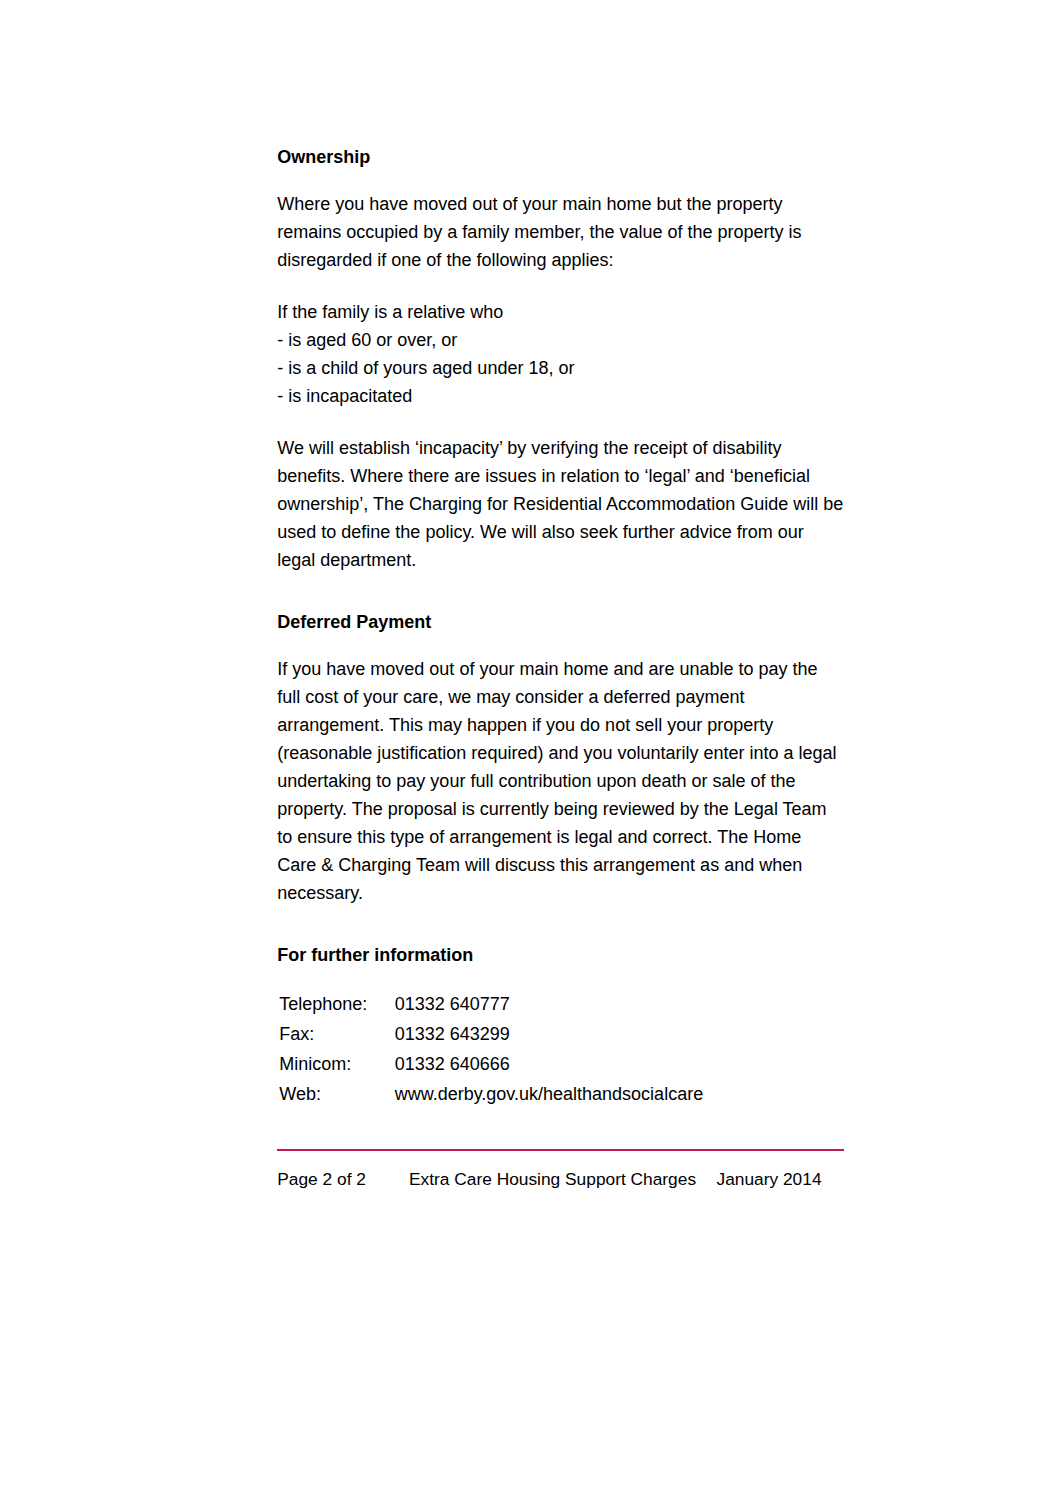Ownership
Where you have moved out of your main home but the property remains occupied by a family member, the value of the property is disregarded if one of the following applies:
If the family is a relative who
- is aged 60 or over, or
- is a child of yours aged under 18, or
- is incapacitated
We will establish ‘incapacity’ by verifying the receipt of disability benefits. Where there are issues in relation to ‘legal’ and ‘beneficial ownership’, The Charging for Residential Accommodation Guide will be used to define the policy. We will also seek further advice from our legal department.
Deferred Payment
If you have moved out of your main home and are unable to pay the full cost of your care, we may consider a deferred payment arrangement. This may happen if you do not sell your property (reasonable justification required) and you voluntarily enter into a legal undertaking to pay your full contribution upon death or sale of the property. The proposal is currently being reviewed by the Legal Team to ensure this type of arrangement is legal and correct. The Home Care & Charging Team will discuss this arrangement as and when necessary.
For further information
| Telephone: | 01332 640777 |
| Fax: | 01332 643299 |
| Minicom: | 01332 640666 |
| Web: | www.derby.gov.uk/healthandsocialcare |
Page 2 of 2
Extra Care Housing Support Charges
January 2014